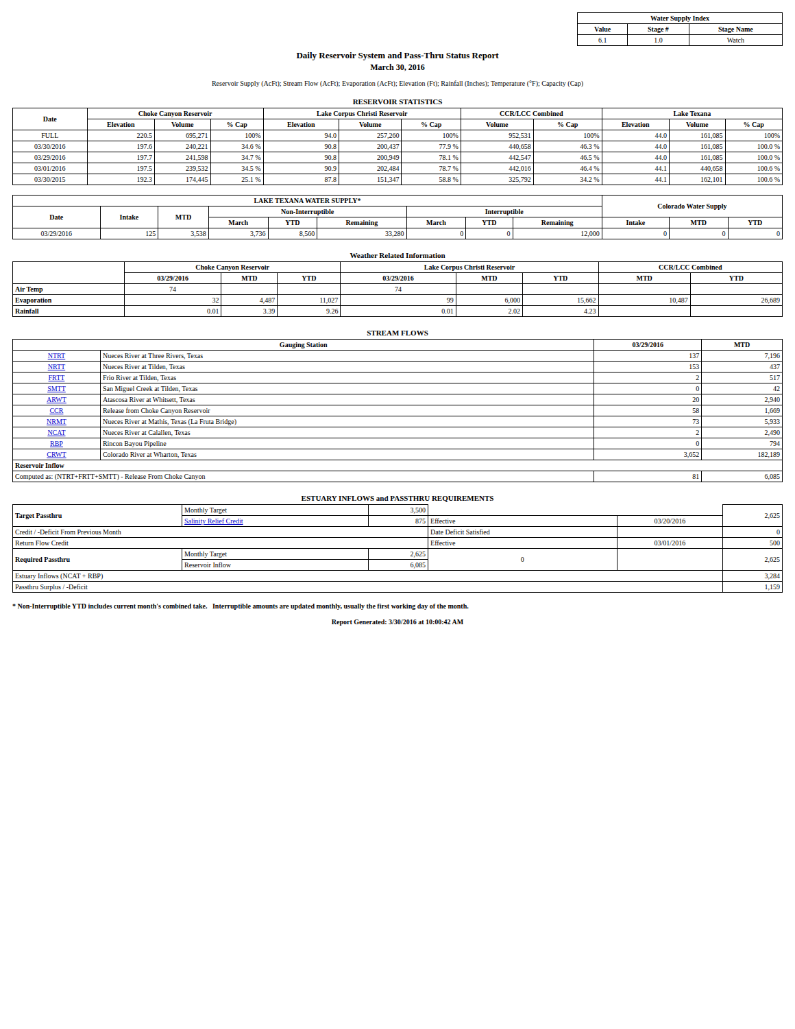| Water Supply Index |
| --- |
| Value | Stage # | Stage Name |
| 6.1 | 1.0 | Watch |
Daily Reservoir System and Pass-Thru Status Report
March 30, 2016
Reservoir Supply (AcFt); Stream Flow (AcFt); Evaporation (AcFt); Elevation (Ft); Rainfall (Inches); Temperature (°F); Capacity (Cap)
RESERVOIR STATISTICS
| Date | Choke Canyon Reservoir | Lake Corpus Christi Reservoir | CCR/LCC Combined | Lake Texana |
| --- | --- | --- | --- | --- |
| Elevation | Volume | % Cap | Elevation | Volume | % Cap | Volume | % Cap | Elevation | Volume | % Cap |
| FULL | 220.5 | 695,271 | 100% | 94.0 | 257,260 | 100% | 952,531 | 100% | 44.0 | 161,085 | 100% |
| 03/30/2016 | 197.6 | 240,221 | 34.6 % | 90.8 | 200,437 | 77.9 % | 440,658 | 46.3 % | 44.0 | 161,085 | 100.0 % |
| 03/29/2016 | 197.7 | 241,598 | 34.7 % | 90.8 | 200,949 | 78.1 % | 442,547 | 46.5 % | 44.0 | 161,085 | 100.0 % |
| 03/01/2016 | 197.5 | 239,532 | 34.5 % | 90.9 | 202,484 | 78.7 % | 442,016 | 46.4 % | 44.1 | 440,658 | 100.6 % |
| 03/30/2015 | 192.3 | 174,445 | 25.1 % | 87.8 | 151,347 | 58.8 % | 325,792 | 34.2 % | 44.1 | 162,101 | 100.6 % |
| LAKE TEXANA WATER SUPPLY* | Colorado Water Supply |
| --- | --- |
| Date | Intake | MTD | Non-Interruptible | Interruptible |
| March | YTD | Remaining | March | YTD | Remaining | Intake | MTD | YTD |
| 03/29/2016 | 125 | 3,538 | 3,736 | 8,560 | 33,280 | 0 | 0 | 12,000 | 0 | 0 | 0 |
Weather Related Information
| | Choke Canyon Reservoir | Lake Corpus Christi Reservoir | CCR/LCC Combined |
| --- | --- | --- | --- |
| 03/29/2016 | MTD | YTD | 03/29/2016 | MTD | YTD | MTD | YTD |
| Air Temp | 74 | | | 74 | | | | |
| Evaporation | 32 | 4,487 | 11,027 | 99 | 6,000 | 15,662 | 10,487 | 26,689 |
| Rainfall | 0.01 | 3.39 | 9.26 | 0.01 | 2.02 | 4.23 | | |
STREAM FLOWS
| Gauging Station | 03/29/2016 | MTD |
| --- | --- | --- |
| NTRT | Nueces River at Three Rivers, Texas | 137 | 7,196 |
| NRTT | Nueces River at Tilden, Texas | 153 | 437 |
| FRTT | Frio River at Tilden, Texas | 2 | 517 |
| SMTT | San Miguel Creek at Tilden, Texas | 0 | 42 |
| ARWT | Atascosa River at Whitsett, Texas | 20 | 2,940 |
| CCR | Release from Choke Canyon Reservoir | 58 | 1,669 |
| NRMT | Nueces River at Mathis, Texas (La Fruta Bridge) | 73 | 5,933 |
| NCAT | Nueces River at Calallen, Texas | 2 | 2,490 |
| RBP | Rincon Bayou Pipeline | 0 | 794 |
| CRWT | Colorado River at Wharton, Texas | 3,652 | 182,189 |
| Reservoir Inflow |
| Computed as: (NTRT+FRTT+SMTT) - Release From Choke Canyon | 81 | 6,085 |
ESTUARY INFLOWS and PASSTHRU REQUIREMENTS
| Target Passthru | Monthly Target | 3,500 | | | 2,625 |
| Salinity Relief Credit | 875 | Effective | 03/20/2016 |
| Credit / -Deficit From Previous Month | Date Deficit Satisfied | | 0 |
| Return Flow Credit | Effective | 03/01/2016 | 500 |
| Required Passthru | Monthly Target | 2,625 | 0 | | 2,625 |
| Reservoir Inflow | 6,085 | |
| Estuary Inflows (NCAT + RBP) | 3,284 |
| Passthru Surplus / -Deficit | 1,159 |
* Non-Interruptible YTD includes current month's combined take. Interruptible amounts are updated monthly, usually the first working day of the month.
Report Generated: 3/30/2016 at 10:00:42 AM